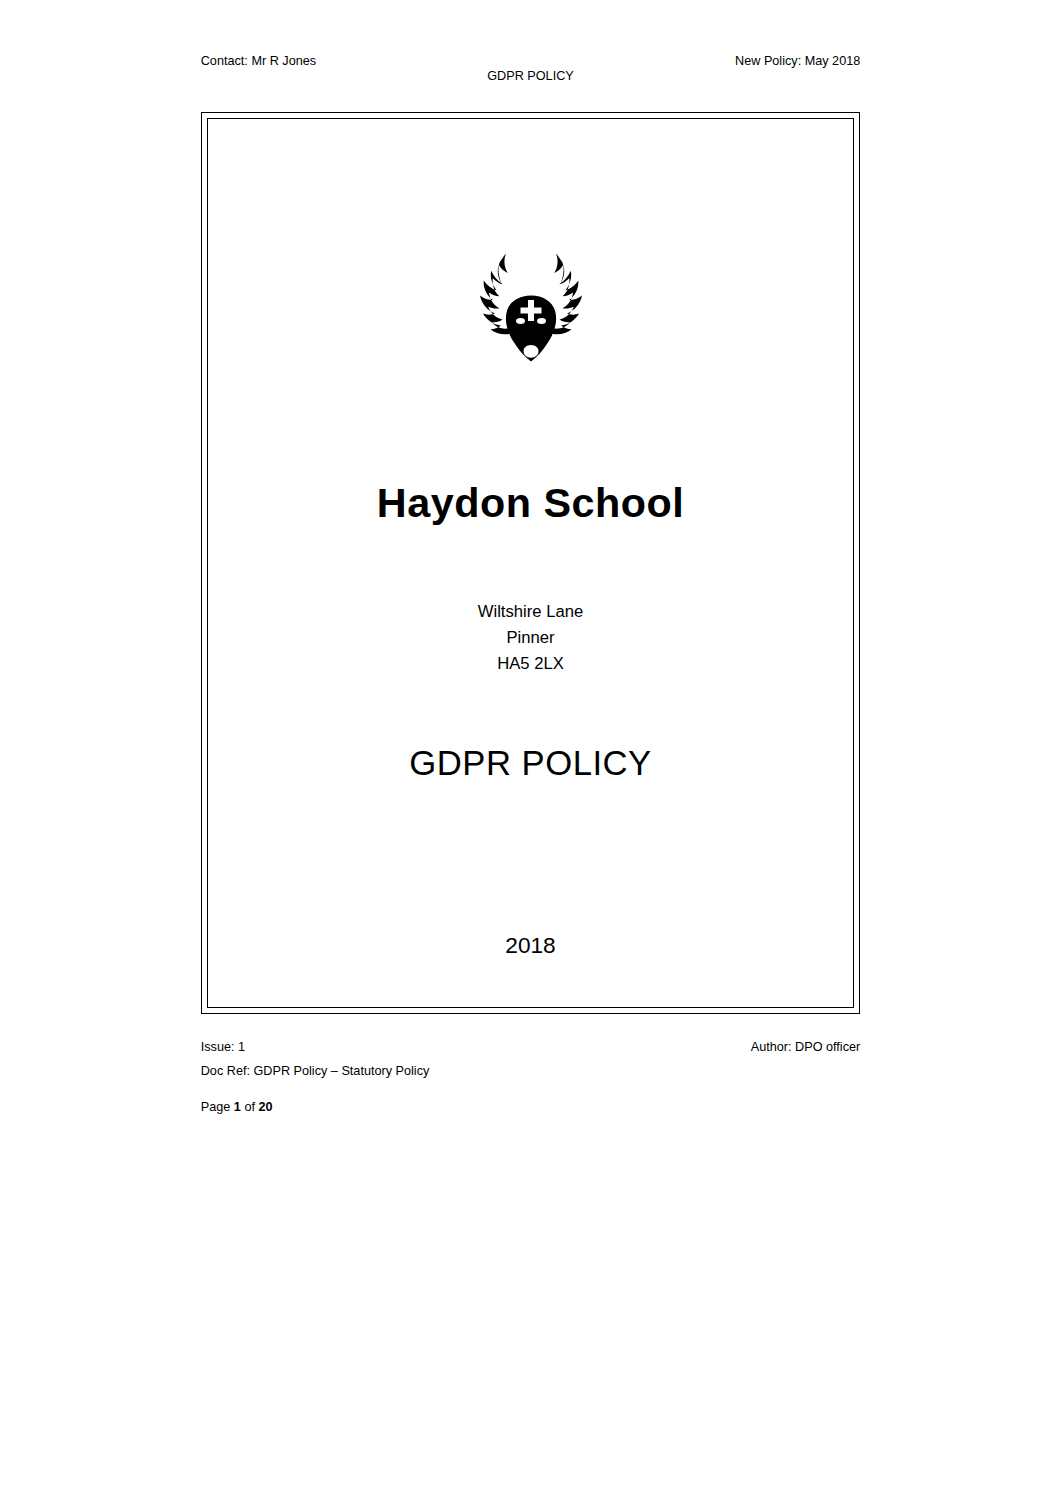Contact: Mr R Jones New Policy: May 2018
GDPR POLICY
Haydon School
Wiltshire Lane
Pinner
HA5 2LX
GDPR POLICY
2018
Issue: 1 Author: DPO officer
Doc Ref: GDPR Policy – Statutory Policy Page 1 of 20